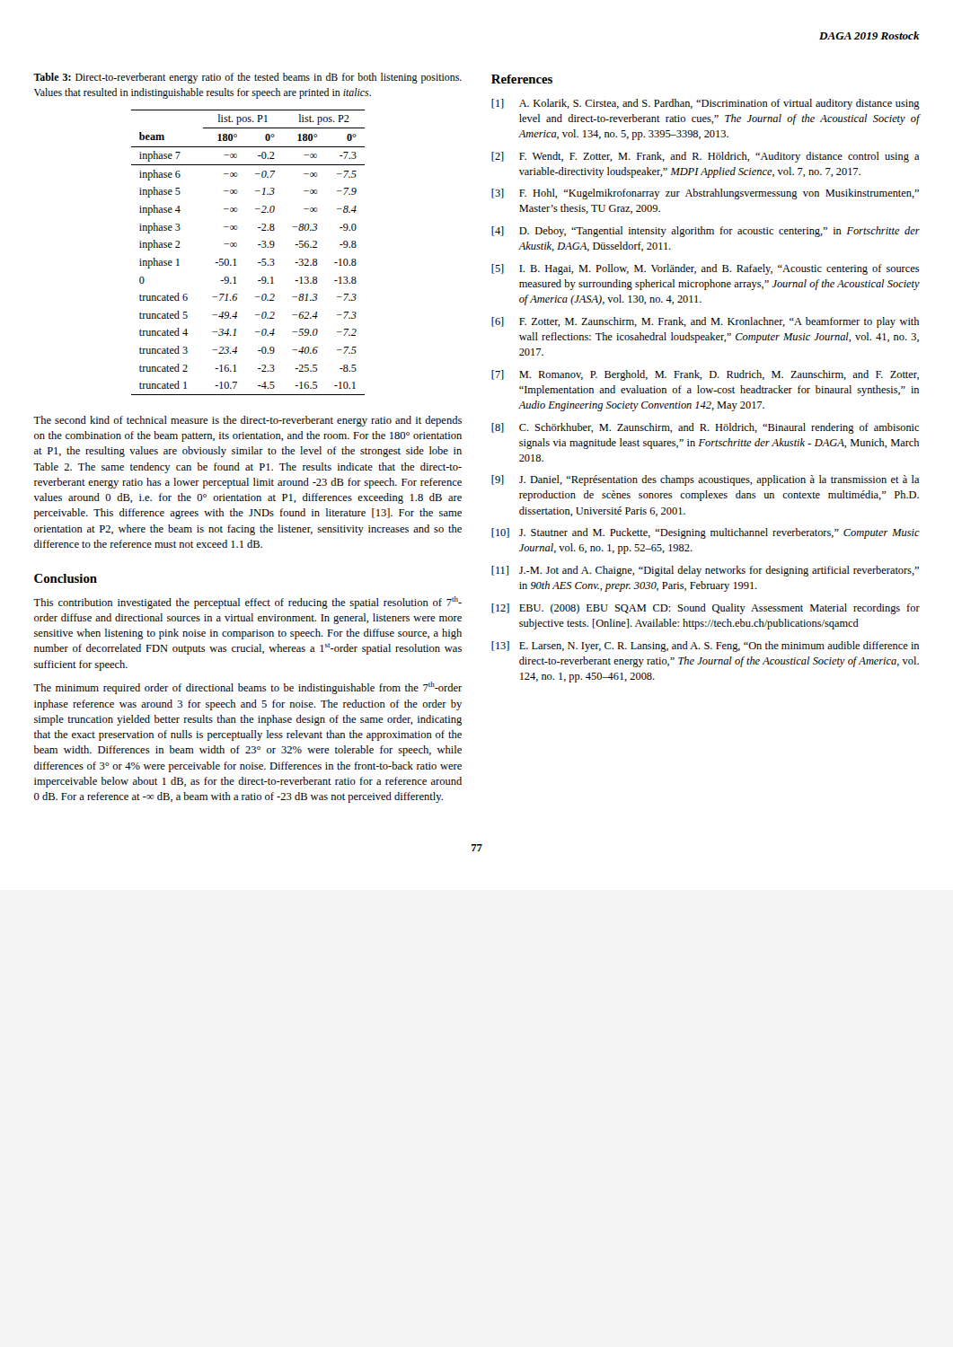DAGA 2019 Rostock
Table 3: Direct-to-reverberant energy ratio of the tested beams in dB for both listening positions. Values that resulted in indistinguishable results for speech are printed in italics.
| | list. pos. P1 | list. pos. P2 |
| --- | --- | --- |
| beam | 180° | 0° | 180° | 0° |
| inphase 7 | −∞ | -0.2 | −∞ | -7.3 |
| inphase 6 | −∞ | −0.7 | −∞ | −7.5 |
| inphase 5 | −∞ | −1.3 | −∞ | −7.9 |
| inphase 4 | −∞ | −2.0 | −∞ | −8.4 |
| inphase 3 | −∞ | -2.8 | −80.3 | -9.0 |
| inphase 2 | −∞ | -3.9 | -56.2 | -9.8 |
| inphase 1 | -50.1 | -5.3 | -32.8 | -10.8 |
| 0 | -9.1 | -9.1 | -13.8 | -13.8 |
| truncated 6 | −71.6 | −0.2 | −81.3 | −7.3 |
| truncated 5 | −49.4 | −0.2 | −62.4 | −7.3 |
| truncated 4 | −34.1 | −0.4 | −59.0 | −7.2 |
| truncated 3 | −23.4 | -0.9 | −40.6 | −7.5 |
| truncated 2 | -16.1 | -2.3 | -25.5 | -8.5 |
| truncated 1 | -10.7 | -4.5 | -16.5 | -10.1 |
The second kind of technical measure is the direct-to-reverberant energy ratio and it depends on the combination of the beam pattern, its orientation, and the room. For the 180° orientation at P1, the resulting values are obviously similar to the level of the strongest side lobe in Table 2. The same tendency can be found at P1. The results indicate that the direct-to-reverberant energy ratio has a lower perceptual limit around -23 dB for speech. For reference values around 0 dB, i.e. for the 0° orientation at P1, differences exceeding 1.8 dB are perceivable. This difference agrees with the JNDs found in literature [13]. For the same orientation at P2, where the beam is not facing the listener, sensitivity increases and so the difference to the reference must not exceed 1.1 dB.
Conclusion
This contribution investigated the perceptual effect of reducing the spatial resolution of 7th-order diffuse and directional sources in a virtual environment. In general, listeners were more sensitive when listening to pink noise in comparison to speech. For the diffuse source, a high number of decorrelated FDN outputs was crucial, whereas a 1st-order spatial resolution was sufficient for speech.
The minimum required order of directional beams to be indistinguishable from the 7th-order inphase reference was around 3 for speech and 5 for noise. The reduction of the order by simple truncation yielded better results than the inphase design of the same order, indicating that the exact preservation of nulls is perceptually less relevant than the approximation of the beam width. Differences in beam width of 23° or 32% were tolerable for speech, while differences of 3° or 4% were perceivable for noise. Differences in the front-to-back ratio were imperceivable below about 1 dB, as for the direct-to-reverberant ratio for a reference around 0 dB. For a reference at -∞ dB, a beam with a ratio of -23 dB was not perceived differently.
References
A. Kolarik, S. Cirstea, and S. Pardhan, “Discrimination of virtual auditory distance using level and direct-to-reverberant ratio cues,” The Journal of the Acoustical Society of America, vol. 134, no. 5, pp. 3395–3398, 2013.
F. Wendt, F. Zotter, M. Frank, and R. Höldrich, “Auditory distance control using a variable-directivity loudspeaker,” MDPI Applied Science, vol. 7, no. 7, 2017.
F. Hohl, “Kugelmikrofonarray zur Abstrahlungsvermessung von Musikinstrumenten,” Master’s thesis, TU Graz, 2009.
D. Deboy, “Tangential intensity algorithm for acoustic centering,” in Fortschritte der Akustik, DAGA, Düsseldorf, 2011.
I. B. Hagai, M. Pollow, M. Vorländer, and B. Rafaely, “Acoustic centering of sources measured by surrounding spherical microphone arrays,” Journal of the Acoustical Society of America (JASA), vol. 130, no. 4, 2011.
F. Zotter, M. Zaunschirm, M. Frank, and M. Kronlachner, “A beamformer to play with wall reflections: The icosahedral loudspeaker,” Computer Music Journal, vol. 41, no. 3, 2017.
M. Romanov, P. Berghold, M. Frank, D. Rudrich, M. Zaunschirm, and F. Zotter, “Implementation and evaluation of a low-cost headtracker for binaural synthesis,” in Audio Engineering Society Convention 142, May 2017.
C. Schörkhuber, M. Zaunschirm, and R. Höldrich, “Binaural rendering of ambisonic signals via magnitude least squares,” in Fortschritte der Akustik - DAGA, Munich, March 2018.
J. Daniel, “Représentation des champs acoustiques, application à la transmission et à la reproduction de scènes sonores complexes dans un contexte multimédia,” Ph.D. dissertation, Université Paris 6, 2001.
J. Stautner and M. Puckette, “Designing multichannel reverberators,” Computer Music Journal, vol. 6, no. 1, pp. 52–65, 1982.
J.-M. Jot and A. Chaigne, “Digital delay networks for designing artificial reverberators,” in 90th AES Conv., prepr. 3030, Paris, February 1991.
EBU. (2008) EBU SQAM CD: Sound Quality Assessment Material recordings for subjective tests. [Online]. Available: https://tech.ebu.ch/publications/sqamcd
E. Larsen, N. Iyer, C. R. Lansing, and A. S. Feng, “On the minimum audible difference in direct-to-reverberant energy ratio,” The Journal of the Acoustical Society of America, vol. 124, no. 1, pp. 450–461, 2008.
77